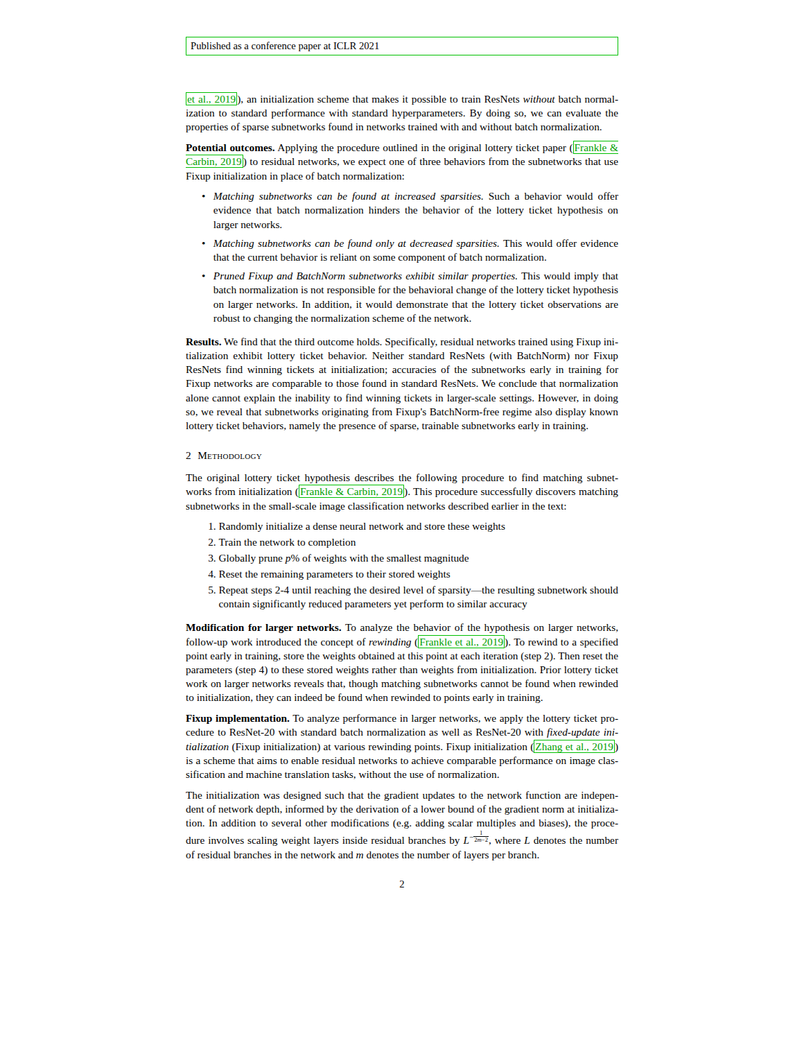Published as a conference paper at ICLR 2021
et al., 2019), an initialization scheme that makes it possible to train ResNets without batch normalization to standard performance with standard hyperparameters. By doing so, we can evaluate the properties of sparse subnetworks found in networks trained with and without batch normalization.
Potential outcomes. Applying the procedure outlined in the original lottery ticket paper (Frankle & Carbin, 2019) to residual networks, we expect one of three behaviors from the subnetworks that use Fixup initialization in place of batch normalization:
Matching subnetworks can be found at increased sparsities. Such a behavior would offer evidence that batch normalization hinders the behavior of the lottery ticket hypothesis on larger networks.
Matching subnetworks can be found only at decreased sparsities. This would offer evidence that the current behavior is reliant on some component of batch normalization.
Pruned Fixup and BatchNorm subnetworks exhibit similar properties. This would imply that batch normalization is not responsible for the behavioral change of the lottery ticket hypothesis on larger networks. In addition, it would demonstrate that the lottery ticket observations are robust to changing the normalization scheme of the network.
Results. We find that the third outcome holds. Specifically, residual networks trained using Fixup initialization exhibit lottery ticket behavior. Neither standard ResNets (with BatchNorm) nor Fixup ResNets find winning tickets at initialization; accuracies of the subnetworks early in training for Fixup networks are comparable to those found in standard ResNets. We conclude that normalization alone cannot explain the inability to find winning tickets in larger-scale settings. However, in doing so, we reveal that subnetworks originating from Fixup's BatchNorm-free regime also display known lottery ticket behaviors, namely the presence of sparse, trainable subnetworks early in training.
2 Methodology
The original lottery ticket hypothesis describes the following procedure to find matching subnetworks from initialization (Frankle & Carbin, 2019). This procedure successfully discovers matching subnetworks in the small-scale image classification networks described earlier in the text:
Randomly initialize a dense neural network and store these weights
Train the network to completion
Globally prune p% of weights with the smallest magnitude
Reset the remaining parameters to their stored weights
Repeat steps 2-4 until reaching the desired level of sparsity—the resulting subnetwork should contain significantly reduced parameters yet perform to similar accuracy
Modification for larger networks. To analyze the behavior of the hypothesis on larger networks, follow-up work introduced the concept of rewinding (Frankle et al., 2019). To rewind to a specified point early in training, store the weights obtained at this point at each iteration (step 2). Then reset the parameters (step 4) to these stored weights rather than weights from initialization. Prior lottery ticket work on larger networks reveals that, though matching subnetworks cannot be found when rewinded to initialization, they can indeed be found when rewinded to points early in training.
Fixup implementation. To analyze performance in larger networks, we apply the lottery ticket procedure to ResNet-20 with standard batch normalization as well as ResNet-20 with fixed-update initialization (Fixup initialization) at various rewinding points. Fixup initialization (Zhang et al., 2019) is a scheme that aims to enable residual networks to achieve comparable performance on image classification and machine translation tasks, without the use of normalization.
The initialization was designed such that the gradient updates to the network function are independent of network depth, informed by the derivation of a lower bound of the gradient norm at initialization. In addition to several other modifications (e.g. adding scalar multiples and biases), the procedure involves scaling weight layers inside residual branches by L−12m−2, where L denotes the number of residual branches in the network and m denotes the number of layers per branch.
2